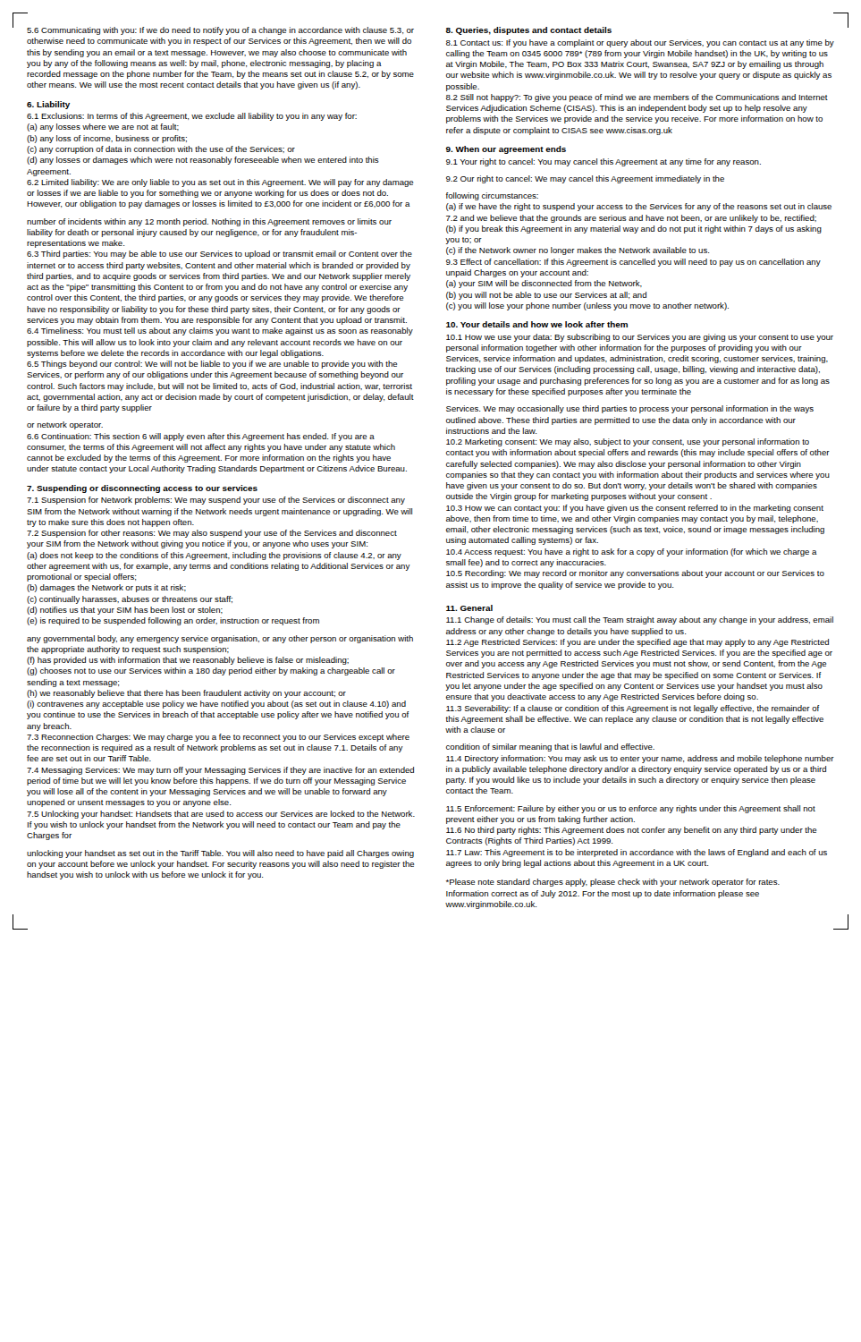5.6 Communicating with you: If we do need to notify you of a change in accordance with clause 5.3, or otherwise need to communicate with you in respect of our Services or this Agreement, then we will do this by sending you an email or a text message. However, we may also choose to communicate with you by any of the following means as well: by mail, phone, electronic messaging, by placing a recorded message on the phone number for the Team, by the means set out in clause 5.2, or by some other means. We will use the most recent contact details that you have given us (if any).
6. Liability
6.1 Exclusions: In terms of this Agreement, we exclude all liability to you in any way for:
(a) any losses where we are not at fault;
(b) any loss of income, business or profits;
(c) any corruption of data in connection with the use of the Services; or
(d) any losses or damages which were not reasonably foreseeable when we entered into this Agreement.
6.2 Limited liability: We are only liable to you as set out in this Agreement. We will pay for any damage or losses if we are liable to you for something we or anyone working for us does or does not do. However, our obligation to pay damages or losses is limited to £3,000 for one incident or £6,000 for a
number of incidents within any 12 month period. Nothing in this Agreement removes or limits our liability for death or personal injury caused by our negligence, or for any fraudulent mis-representations we make.
6.3 Third parties: You may be able to use our Services to upload or transmit email or Content over the internet or to access third party websites, Content and other material which is branded or provided by third parties, and to acquire goods or services from third parties. We and our Network supplier merely act as the "pipe" transmitting this Content to or from you and do not have any control or exercise any control over this Content, the third parties, or any goods or services they may provide. We therefore have no responsibility or liability to you for these third party sites, their Content, or for any goods or services you may obtain from them. You are responsible for any Content that you upload or transmit.
6.4 Timeliness: You must tell us about any claims you want to make against us as soon as reasonably possible. This will allow us to look into your claim and any relevant account records we have on our systems before we delete the records in accordance with our legal obligations.
6.5 Things beyond our control: We will not be liable to you if we are unable to provide you with the Services, or perform any of our obligations under this Agreement because of something beyond our control. Such factors may include, but will not be limited to, acts of God, industrial action, war, terrorist act, governmental action, any act or decision made by court of competent jurisdiction, or delay, default or failure by a third party supplier
or network operator.
6.6 Continuation: This section 6 will apply even after this Agreement has ended. If you are a consumer, the terms of this Agreement will not affect any rights you have under any statute which cannot be excluded by the terms of this Agreement. For more information on the rights you have under statute contact your Local Authority Trading Standards Department or Citizens Advice Bureau.
7. Suspending or disconnecting access to our services
7.1 Suspension for Network problems: We may suspend your use of the Services or disconnect any SIM from the Network without warning if the Network needs urgent maintenance or upgrading. We will try to make sure this does not happen often.
7.2 Suspension for other reasons: We may also suspend your use of the Services and disconnect your SIM from the Network without giving you notice if you, or anyone who uses your SIM:
(a) does not keep to the conditions of this Agreement, including the provisions of clause 4.2, or any other agreement with us, for example, any terms and conditions relating to Additional Services or any promotional or special offers;
(b) damages the Network or puts it at risk;
(c) continually harasses, abuses or threatens our staff;
(d) notifies us that your SIM has been lost or stolen;
(e) is required to be suspended following an order, instruction or request from
any governmental body, any emergency service organisation, or any other person or organisation with the appropriate authority to request such suspension;
(f) has provided us with information that we reasonably believe is false or misleading;
(g) chooses not to use our Services within a 180 day period either by making a chargeable call or sending a text message;
(h) we reasonably believe that there has been fraudulent activity on your account; or
(i) contravenes any acceptable use policy we have notified you about (as set out in clause 4.10) and you continue to use the Services in breach of that acceptable use policy after we have notified you of any breach.
7.3 Reconnection Charges: We may charge you a fee to reconnect you to our Services except where the reconnection is required as a result of Network problems as set out in clause 7.1. Details of any fee are set out in our Tariff Table.
7.4 Messaging Services: We may turn off your Messaging Services if they are inactive for an extended period of time but we will let you know before this happens. If we do turn off your Messaging Service you will lose all of the content in your Messaging Services and we will be unable to forward any unopened or unsent messages to you or anyone else.
7.5 Unlocking your handset: Handsets that are used to access our Services are locked to the Network. If you wish to unlock your handset from the Network you will need to contact our Team and pay the Charges for
unlocking your handset as set out in the Tariff Table. You will also need to have paid all Charges owing on your account before we unlock your handset. For security reasons you will also need to register the handset you wish to unlock with us before we unlock it for you.
8. Queries, disputes and contact details
8.1 Contact us: If you have a complaint or query about our Services, you can contact us at any time by calling the Team on 0345 6000 789* (789 from your Virgin Mobile handset) in the UK, by writing to us at Virgin Mobile, The Team, PO Box 333 Matrix Court, Swansea, SA7 9ZJ or by emailing us through our website which is www.virginmobile.co.uk. We will try to resolve your query or dispute as quickly as possible.
8.2 Still not happy?: To give you peace of mind we are members of the Communications and Internet Services Adjudication Scheme (CISAS). This is an independent body set up to help resolve any problems with the Services we provide and the service you receive. For more information on how to refer a dispute or complaint to CISAS see www.cisas.org.uk
9. When our agreement ends
9.1 Your right to cancel: You may cancel this Agreement at any time for any reason.
9.2 Our right to cancel: We may cancel this Agreement immediately in the
following circumstances:
(a) if we have the right to suspend your access to the Services for any of the reasons set out in clause 7.2 and we believe that the grounds are serious and have not been, or are unlikely to be, rectified;
(b) if you break this Agreement in any material way and do not put it right within 7 days of us asking you to; or
(c) if the Network owner no longer makes the Network available to us.
9.3 Effect of cancellation: If this Agreement is cancelled you will need to pay us on cancellation any unpaid Charges on your account and:
(a) your SIM will be disconnected from the Network,
(b) you will not be able to use our Services at all; and
(c) you will lose your phone number (unless you move to another network).
10. Your details and how we look after them
10.1 How we use your data: By subscribing to our Services you are giving us your consent to use your personal information together with other information for the purposes of providing you with our Services, service information and updates, administration, credit scoring, customer services, training, tracking use of our Services (including processing call, usage, billing, viewing and interactive data), profiling your usage and purchasing preferences for so long as you are a customer and for as long as is necessary for these specified purposes after you terminate the
Services. We may occasionally use third parties to process your personal information in the ways outlined above. These third parties are permitted to use the data only in accordance with our instructions and the law.
10.2 Marketing consent: We may also, subject to your consent, use your personal information to contact you with information about special offers and rewards (this may include special offers of other carefully selected companies). We may also disclose your personal information to other Virgin companies so that they can contact you with information about their products and services where you have given us your consent to do so. But don't worry, your details won't be shared with companies outside the Virgin group for marketing purposes without your consent .
10.3 How we can contact you: If you have given us the consent referred to in the marketing consent above, then from time to time, we and other Virgin companies may contact you by mail, telephone, email, other electronic messaging services (such as text, voice, sound or image messages including using automated calling systems) or fax.
10.4 Access request: You have a right to ask for a copy of your information (for which we charge a small fee) and to correct any inaccuracies.
10.5 Recording: We may record or monitor any conversations about your account or our Services to assist us to improve the quality of service we provide to you.
11. General
11.1 Change of details: You must call the Team straight away about any change in your address, email address or any other change to details you have supplied to us.
11.2 Age Restricted Services: If you are under the specified age that may apply to any Age Restricted Services you are not permitted to access such Age Restricted Services. If you are the specified age or over and you access any Age Restricted Services you must not show, or send Content, from the Age Restricted Services to anyone under the age that may be specified on some Content or Services. If you let anyone under the age specified on any Content or Services use your handset you must also ensure that you deactivate access to any Age Restricted Services before doing so.
11.3 Severability: If a clause or condition of this Agreement is not legally effective, the remainder of this Agreement shall be effective. We can replace any clause or condition that is not legally effective with a clause or
condition of similar meaning that is lawful and effective.
11.4 Directory information: You may ask us to enter your name, address and mobile telephone number in a publicly available telephone directory and/or a directory enquiry service operated by us or a third party. If you would like us to include your details in such a directory or enquiry service then please contact the Team.
11.5 Enforcement: Failure by either you or us to enforce any rights under this Agreement shall not prevent either you or us from taking further action.
11.6 No third party rights: This Agreement does not confer any benefit on any third party under the Contracts (Rights of Third Parties) Act 1999.
11.7 Law: This Agreement is to be interpreted in accordance with the laws of England and each of us agrees to only bring legal actions about this Agreement in a UK court.
*Please note standard charges apply, please check with your network operator for rates.
Information correct as of July 2012. For the most up to date information please see www.virginmobile.co.uk.